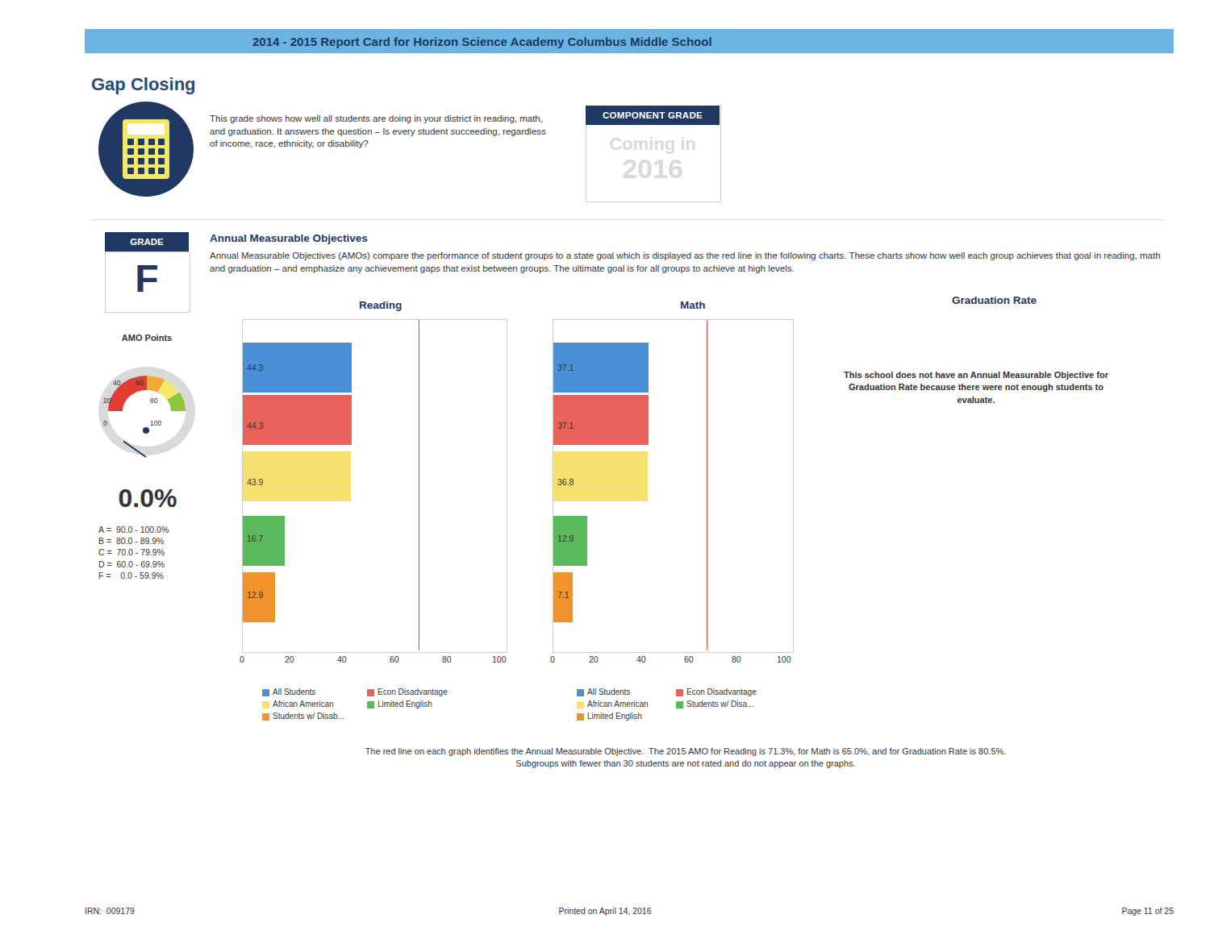2014 - 2015 Report Card for Horizon Science Academy Columbus Middle School
Gap Closing
This grade shows how well all students are doing in your district in reading, math, and graduation. It answers the question – Is every student succeeding, regardless of income, race, ethnicity, or disability?
COMPONENT GRADE
Coming in
2016
GRADE
F
Annual Measurable Objectives
Annual Measurable Objectives (AMOs) compare the performance of student groups to a state goal which is displayed as the red line in the following charts. These charts show how well each group achieves that goal in reading, math and graduation – and emphasize any achievement gaps that exist between groups. The ultimate goal is for all groups to achieve at high levels.
AMO Points
40
60
20
80
0
100
0.0%
A = 90.0 - 100.0%
B = 80.0 - 89.9%
C = 70.0 - 79.9%
D = 60.0 - 69.9%
F = 0.0 - 59.9%
Reading
44.3
44.3
43.9
16.7
12.9
0
20
40
60
80
100
All Students
Econ Disadvantage
African American
Limited English
Students w/ Disab...
Math
37.1
37.1
36.8
12.9
7.1
0
20
40
60
80
100
All Students
Econ Disadvantage
African American
Students w/ Disa...
Limited English
Graduation Rate
This school does not have an Annual Measurable Objective for Graduation Rate because there were not enough students to evaluate.
The red line on each graph identifies the Annual Measurable Objective. The 2015 AMO for Reading is 71.3%, for Math is 65.0%, and for Graduation Rate is 80.5%.
Subgroups with fewer than 30 students are not rated and do not appear on the graphs.
IRN: 009179
Printed on April 14, 2016
Page 11 of 25